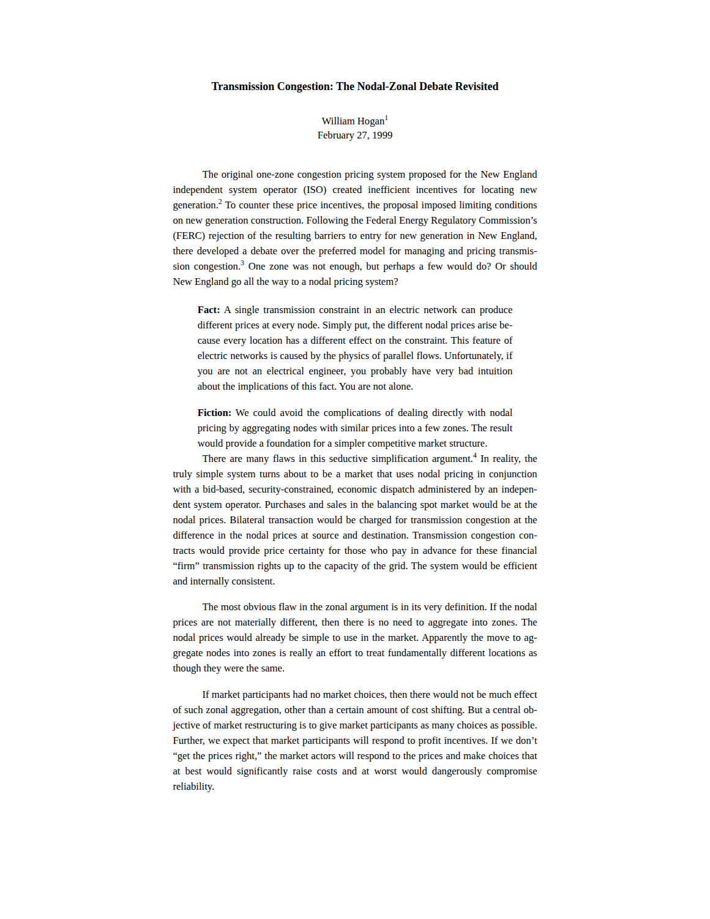Transmission Congestion: The Nodal-Zonal Debate Revisited
William Hogan1 February 27, 1999
The original one-zone congestion pricing system proposed for the New England independent system operator (ISO) created inefficient incentives for locating new generation.2 To counter these price incentives, the proposal imposed limiting conditions on new generation construction. Following the Federal Energy Regulatory Commission’s (FERC) rejection of the resulting barriers to entry for new generation in New England, there developed a debate over the preferred model for managing and pricing transmission congestion.3 One zone was not enough, but perhaps a few would do? Or should New England go all the way to a nodal pricing system?
Fact: A single transmission constraint in an electric network can produce different prices at every node. Simply put, the different nodal prices arise because every location has a different effect on the constraint. This feature of electric networks is caused by the physics of parallel flows. Unfortunately, if you are not an electrical engineer, you probably have very bad intuition about the implications of this fact. You are not alone.
Fiction: We could avoid the complications of dealing directly with nodal pricing by aggregating nodes with similar prices into a few zones. The result would provide a foundation for a simpler competitive market structure.
There are many flaws in this seductive simplification argument.4 In reality, the truly simple system turns about to be a market that uses nodal pricing in conjunction with a bid-based, security-constrained, economic dispatch administered by an independent system operator. Purchases and sales in the balancing spot market would be at the nodal prices. Bilateral transaction would be charged for transmission congestion at the difference in the nodal prices at source and destination. Transmission congestion contracts would provide price certainty for those who pay in advance for these financial “firm” transmission rights up to the capacity of the grid. The system would be efficient and internally consistent.
The most obvious flaw in the zonal argument is in its very definition. If the nodal prices are not materially different, then there is no need to aggregate into zones. The nodal prices would already be simple to use in the market. Apparently the move to aggregate nodes into zones is really an effort to treat fundamentally different locations as though they were the same.
If market participants had no market choices, then there would not be much effect of such zonal aggregation, other than a certain amount of cost shifting. But a central objective of market restructuring is to give market participants as many choices as possible. Further, we expect that market participants will respond to profit incentives. If we don’t “get the prices right,” the market actors will respond to the prices and make choices that at best would significantly raise costs and at worst would dangerously compromise reliability.